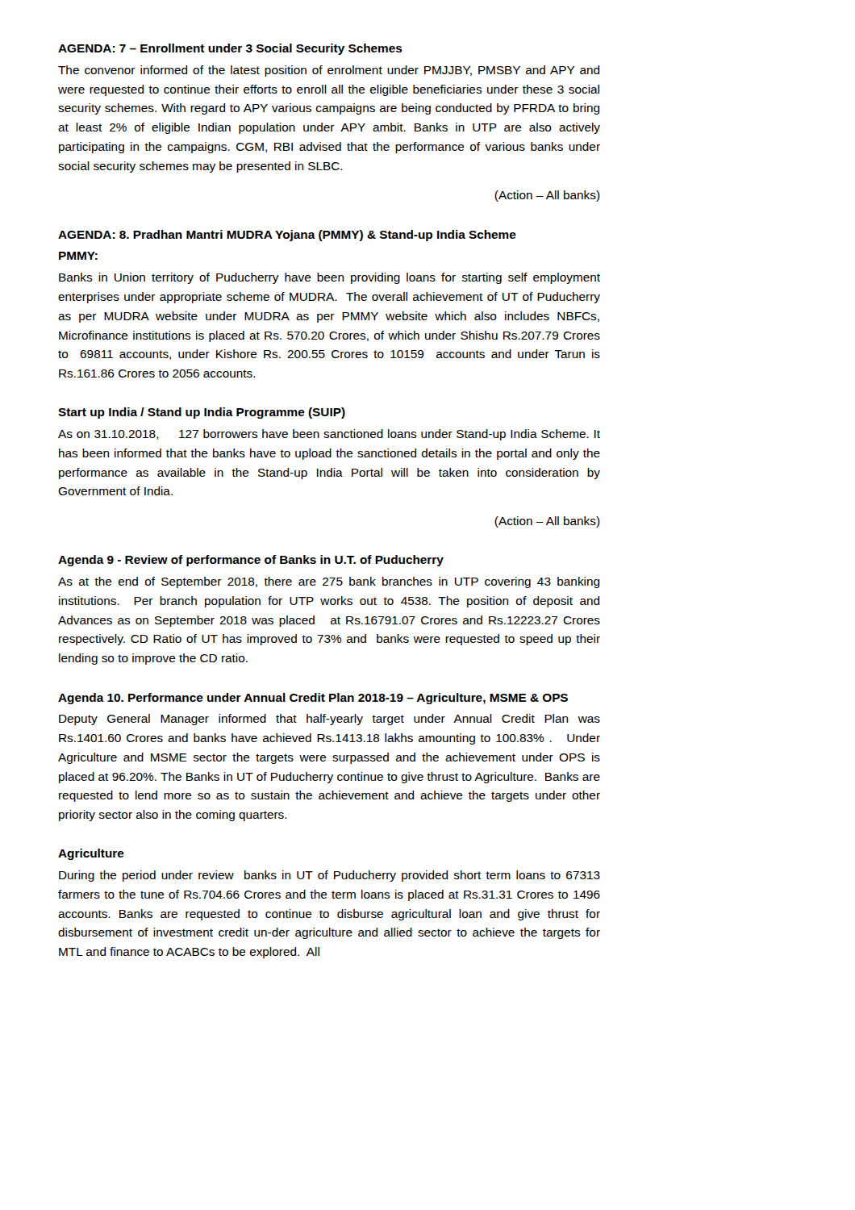AGENDA: 7 – Enrollment under 3 Social Security Schemes
The convenor informed of the latest position of enrolment under PMJJBY, PMSBY and APY and were requested to continue their efforts to enroll all the eligible beneficiaries under these 3 social security schemes. With regard to APY various campaigns are being conducted by PFRDA to bring at least 2% of eligible Indian population under APY ambit. Banks in UTP are also actively participating in the campaigns. CGM, RBI advised that the performance of various banks under social security schemes may be presented in SLBC.
(Action – All banks)
AGENDA: 8. Pradhan Mantri MUDRA Yojana (PMMY) & Stand-up India Scheme
PMMY:
Banks in Union territory of Puducherry have been providing loans for starting self employment enterprises under appropriate scheme of MUDRA. The overall achievement of UT of Puducherry as per MUDRA website under MUDRA as per PMMY website which also includes NBFCs, Microfinance institutions is placed at Rs. 570.20 Crores, of which under Shishu Rs.207.79 Crores to 69811 accounts, under Kishore Rs. 200.55 Crores to 10159 accounts and under Tarun is Rs.161.86 Crores to 2056 accounts.
Start up India / Stand up India Programme (SUIP)
As on 31.10.2018, 127 borrowers have been sanctioned loans under Stand-up India Scheme. It has been informed that the banks have to upload the sanctioned details in the portal and only the performance as available in the Stand-up India Portal will be taken into consideration by Government of India.
(Action – All banks)
Agenda 9 - Review of performance of Banks in U.T. of Puducherry
As at the end of September 2018, there are 275 bank branches in UTP covering 43 banking institutions. Per branch population for UTP works out to 4538. The position of deposit and Advances as on September 2018 was placed at Rs.16791.07 Crores and Rs.12223.27 Crores respectively. CD Ratio of UT has improved to 73% and banks were requested to speed up their lending so to improve the CD ratio.
Agenda 10. Performance under Annual Credit Plan 2018-19 – Agriculture, MSME & OPS
Deputy General Manager informed that half-yearly target under Annual Credit Plan was Rs.1401.60 Crores and banks have achieved Rs.1413.18 lakhs amounting to 100.83% . Under Agriculture and MSME sector the targets were surpassed and the achievement under OPS is placed at 96.20%. The Banks in UT of Puducherry continue to give thrust to Agriculture. Banks are requested to lend more so as to sustain the achievement and achieve the targets under other priority sector also in the coming quarters.
Agriculture
During the period under review banks in UT of Puducherry provided short term loans to 67313 farmers to the tune of Rs.704.66 Crores and the term loans is placed at Rs.31.31 Crores to 1496 accounts. Banks are requested to continue to disburse agricultural loan and give thrust for disbursement of investment credit un-der agriculture and allied sector to achieve the targets for MTL and finance to ACABCs to be explored. All